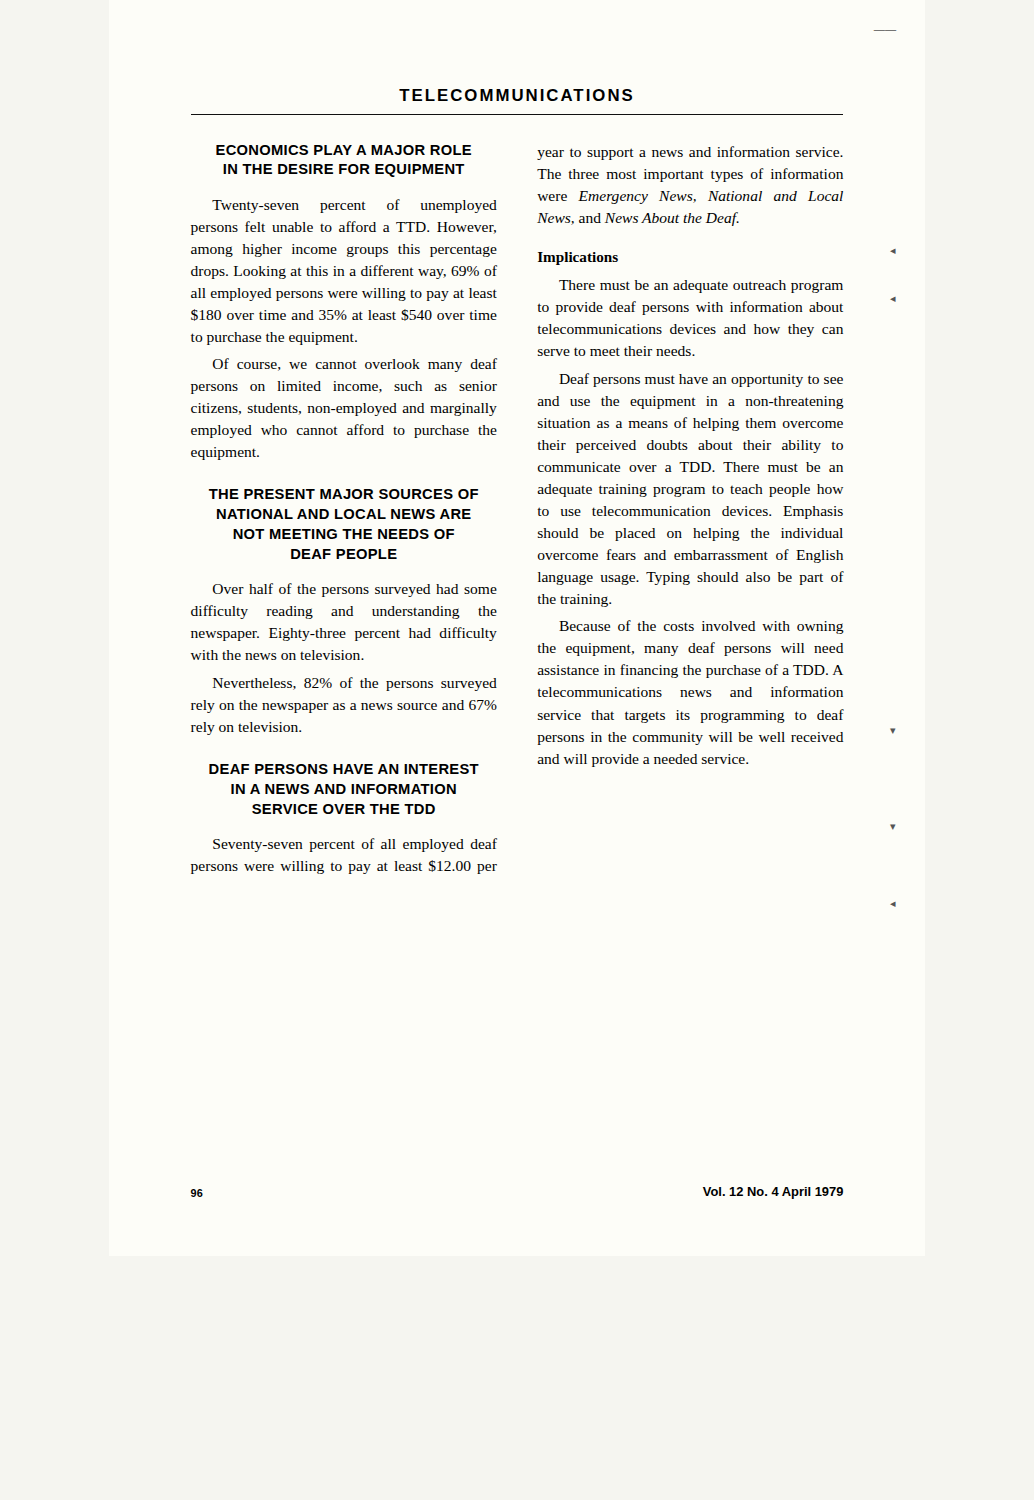——
◂
◂
▾
▾
◂
TELECOMMUNICATIONS
ECONOMICS PLAY A MAJOR ROLE
IN THE DESIRE FOR EQUIPMENT
Twenty-seven percent of unemployed persons felt unable to afford a TTD. However, among higher income groups this percentage drops. Looking at this in a different way, 69% of all employed persons were willing to pay at least $180 over time and 35% at least $540 over time to purchase the equipment.
Of course, we cannot overlook many deaf persons on limited income, such as senior citizens, students, non-employed and marginally employed who cannot afford to purchase the equipment.
THE PRESENT MAJOR SOURCES OF
NATIONAL AND LOCAL NEWS ARE
NOT MEETING THE NEEDS OF
DEAF PEOPLE
Over half of the persons surveyed had some difficulty reading and understanding the newspaper. Eighty-three percent had difficulty with the news on television.
Nevertheless, 82% of the persons surveyed rely on the newspaper as a news source and 67% rely on television.
DEAF PERSONS HAVE AN INTEREST
IN A NEWS AND INFORMATION
SERVICE OVER THE TDD
Seventy-seven percent of all employed deaf persons were willing to pay at least $12.00 per year to support a news and information service. The three most important types of information were Emergency News, National and Local News, and News About the Deaf.
Implications
There must be an adequate outreach program to provide deaf persons with information about telecommunications devices and how they can serve to meet their needs.
Deaf persons must have an opportunity to see and use the equipment in a non-threatening situation as a means of helping them overcome their perceived doubts about their ability to communicate over a TDD. There must be an adequate training program to teach people how to use telecommunication devices. Emphasis should be placed on helping the individual overcome fears and embarrassment of English language usage. Typing should also be part of the training.
Because of the costs involved with owning the equipment, many deaf persons will need assistance in financing the purchase of a TDD. A telecommunications news and information service that targets its programming to deaf persons in the community will be well received and will provide a needed service.
96 Vol. 12 No. 4 April 1979